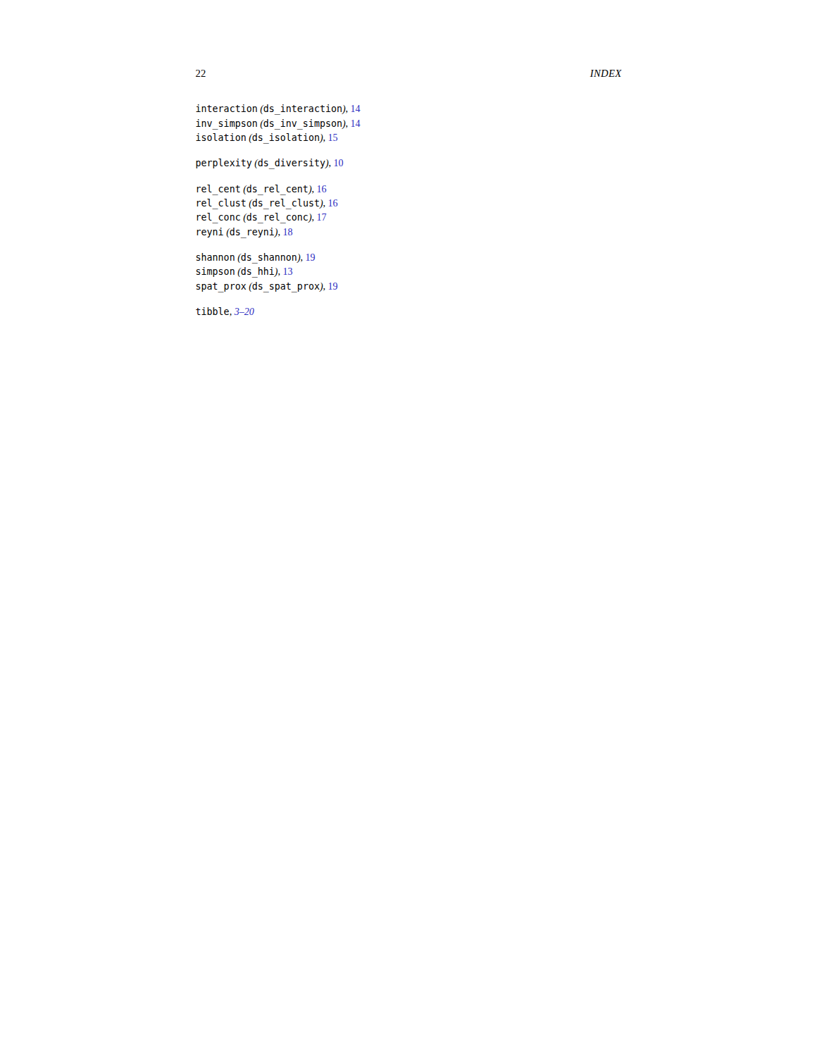22 INDEX
interaction (ds_interaction), 14
inv_simpson (ds_inv_simpson), 14
isolation (ds_isolation), 15
perplexity (ds_diversity), 10
rel_cent (ds_rel_cent), 16
rel_clust (ds_rel_clust), 16
rel_conc (ds_rel_conc), 17
reyni (ds_reyni), 18
shannon (ds_shannon), 19
simpson (ds_hhi), 13
spat_prox (ds_spat_prox), 19
tibble, 3–20